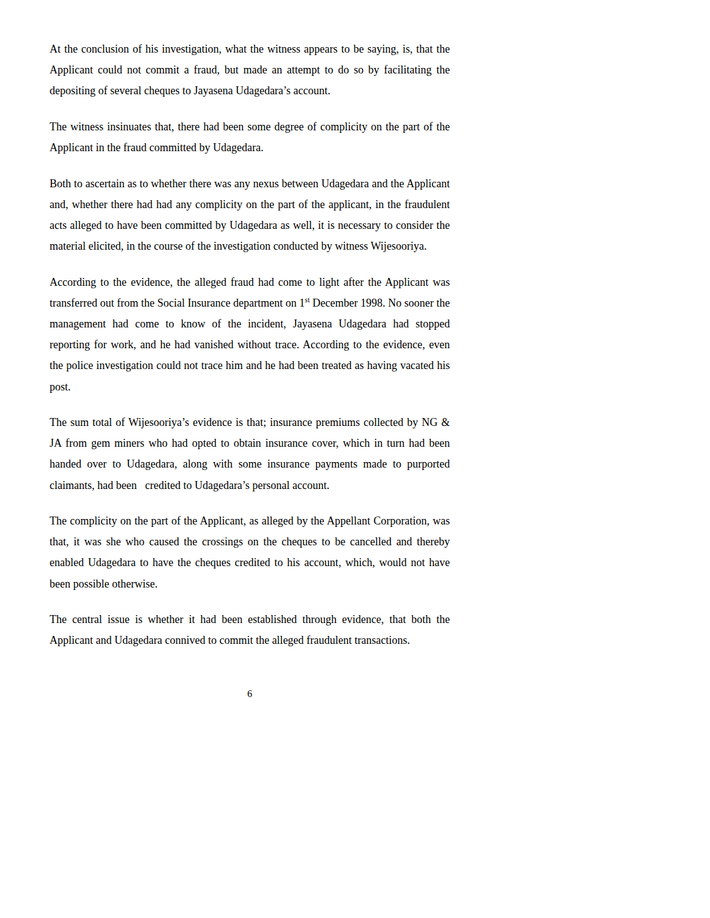At the conclusion of his investigation, what the witness appears to be saying, is, that the Applicant could not commit a fraud, but made an attempt to do so by facilitating the depositing of several cheques to Jayasena Udagedara’s account.
The witness insinuates that, there had been some degree of complicity on the part of the Applicant in the fraud committed by Udagedara.
Both to ascertain as to whether there was any nexus between Udagedara and the Applicant and, whether there had had any complicity on the part of the applicant, in the fraudulent acts alleged to have been committed by Udagedara as well, it is necessary to consider the material elicited, in the course of the investigation conducted by witness Wijesooriya.
According to the evidence, the alleged fraud had come to light after the Applicant was transferred out from the Social Insurance department on 1st December 1998. No sooner the management had come to know of the incident, Jayasena Udagedara had stopped reporting for work, and he had vanished without trace. According to the evidence, even the police investigation could not trace him and he had been treated as having vacated his post.
The sum total of Wijesooriya’s evidence is that; insurance premiums collected by NG & JA from gem miners who had opted to obtain insurance cover, which in turn had been handed over to Udagedara, along with some insurance payments made to purported claimants, had been credited to Udagedara’s personal account.
The complicity on the part of the Applicant, as alleged by the Appellant Corporation, was that, it was she who caused the crossings on the cheques to be cancelled and thereby enabled Udagedara to have the cheques credited to his account, which, would not have been possible otherwise.
The central issue is whether it had been established through evidence, that both the Applicant and Udagedara connived to commit the alleged fraudulent transactions.
6